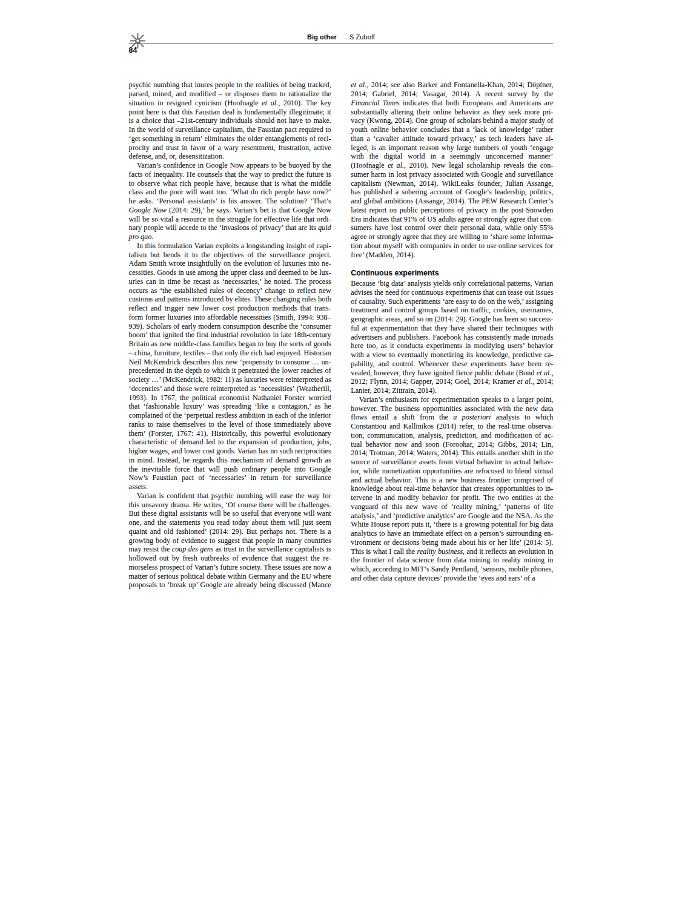Big other S Zuboff
84
psychic numbing that inures people to the realities of being tracked, parsed, mined, and modified – or disposes them to rationalize the situation in resigned cynicism (Hoofnagle et al., 2010). The key point here is that this Faustian deal is fundamentally illegitimate; it is a choice that –21st-century individuals should not have to make. In the world of surveillance capitalism, the Faustian pact required to ‘get something in return’ eliminates the older entanglements of reciprocity and trust in favor of a wary resentment, frustration, active defense, and, or, desensitization.
Varian’s confidence in Google Now appears to be buoyed by the facts of inequality. He counsels that the way to predict the future is to observe what rich people have, because that is what the middle class and the poor will want too. ‘What do rich people have now?’ he asks. ‘Personal assistants’ is his answer. The solution? ‘That’s Google Now (2014: 29),’ he says. Varian’s bet is that Google Now will be so vital a resource in the struggle for effective life that ordinary people will accede to the ‘invasions of privacy’ that are its quid pro quo.
In this formulation Varian exploits a longstanding insight of capitalism but bends it to the objectives of the surveillance project. Adam Smith wrote insightfully on the evolution of luxuries into necessities. Goods in use among the upper class and deemed to be luxuries can in time be recast as ‘necessaries,’ he noted. The process occurs as ‘the established rules of decency’ change to reflect new customs and patterns introduced by elites. These changing rules both reflect and trigger new lower cost production methods that transform former luxuries into affordable necessities (Smith, 1994: 938–939). Scholars of early modern consumption describe the ‘consumer boom’ that ignited the first industrial revolution in late 18th-century Britain as new middle-class families began to buy the sorts of goods – china, furniture, textiles – that only the rich had enjoyed. Historian Neil McKendrick describes this new ‘propensity to consume … unprecedented in the depth to which it penetrated the lower reaches of society …’ (McKendrick, 1982: 11) as luxuries were reinterpreted as ‘decencies’ and those were reinterpreted as ‘necessities’ (Weatherill, 1993). In 1767, the political economist Nathaniel Forster worried that ‘fashionable luxury’ was spreading ‘like a contagion,’ as he complained of the ‘perpetual restless ambition in each of the inferior ranks to raise themselves to the level of those immediately above them’ (Forster, 1767: 41). Historically, this powerful evolutionary characteristic of demand led to the expansion of production, jobs, higher wages, and lower cost goods. Varian has no such reciprocities in mind. Instead, he regards this mechanism of demand growth as the inevitable force that will push ordinary people into Google Now’s Faustian pact of ‘necessaries’ in return for surveillance assets.
Varian is confident that psychic numbing will ease the way for this unsavory drama. He writes, ‘Of course there will be challenges. But these digital assistants will be so useful that everyone will want one, and the statements you read today about them will just seem quaint and old fashioned’ (2014: 29). But perhaps not. There is a growing body of evidence to suggest that people in many countries may resist the coup des gens as trust in the surveillance capitalists is hollowed out by fresh outbreaks of evidence that suggest the remorseless prospect of Varian’s future society. These issues are now a matter of serious political debate within Germany and the EU where proposals to ‘break up’ Google are already being discussed (Mance et al., 2014; see also Barker and Fontanella-Khan, 2014; Döpfner, 2014; Gabriel, 2014; Vasagar, 2014). A recent survey by the Financial Times indicates that both Europeans and Americans are substantially altering their online behavior as they seek more privacy (Kwong, 2014). One group of scholars behind a major study of youth online behavior concludes that a ‘lack of knowledge’ rather than a ‘cavalier attitude toward privacy,’ as tech leaders have alleged, is an important reason why large numbers of youth ‘engage with the digital world in a seemingly unconcerned manner’ (Hoofnagle et al., 2010). New legal scholarship reveals the consumer harm in lost privacy associated with Google and surveillance capitalism (Newman, 2014). WikiLeaks founder, Julian Assange, has published a sobering account of Google’s leadership, politics, and global ambitions (Assange, 2014). The PEW Research Center’s latest report on public perceptions of privacy in the post-Snowden Era indicates that 91% of US adults agree or strongly agree that consumers have lost control over their personal data, while only 55% agree or strongly agree that they are willing to ‘share some information about myself with companies in order to use online services for free’ (Madden, 2014).
Continuous experiments
Because ‘big data’ analysis yields only correlational patterns, Varian advises the need for continuous experiments that can tease out issues of causality. Such experiments ‘are easy to do on the web,’ assigning treatment and control groups based on traffic, cookies, usernames, geographic areas, and so on (2014: 29). Google has been so successful at experimentation that they have shared their techniques with advertisers and publishers. Facebook has consistently made inroads here too, as it conducts experiments in modifying users’ behavior with a view to eventually monetizing its knowledge, predictive capability, and control. Whenever these experiments have been revealed, however, they have ignited fierce public debate (Bond et al., 2012; Flynn, 2014; Gapper, 2014; Goel, 2014; Kramer et al., 2014; Lanier, 2014; Zittrain, 2014).
Varian’s enthusiasm for experimentation speaks to a larger point, however. The business opportunities associated with the new data flows entail a shift from the a posteriori analysis to which Constantiou and Kallinikos (2014) refer, to the real-time observation, communication, analysis, prediction, and modification of actual behavior now and soon (Foroohar, 2014; Gibbs, 2014; Lin, 2014; Trotman, 2014; Waters, 2014). This entails another shift in the source of surveillance assets from virtual behavior to actual behavior, while monetization opportunities are refocused to blend virtual and actual behavior. This is a new business frontier comprised of knowledge about real-time behavior that creates opportunities to intervene in and modify behavior for profit. The two entities at the vanguard of this new wave of ‘reality mining,’ ‘patterns of life analysis,’ and ‘predictive analytics’ are Google and the NSA. As the White House report puts it, ‘there is a growing potential for big data analytics to have an immediate effect on a person’s surrounding environment or decisions being made about his or her life’ (2014: 5). This is what I call the reality business, and it reflects an evolution in the frontier of data science from data mining to reality mining in which, according to MIT’s Sandy Pentland, ‘sensors, mobile phones, and other data capture devices’ provide the ‘eyes and ears’ of a